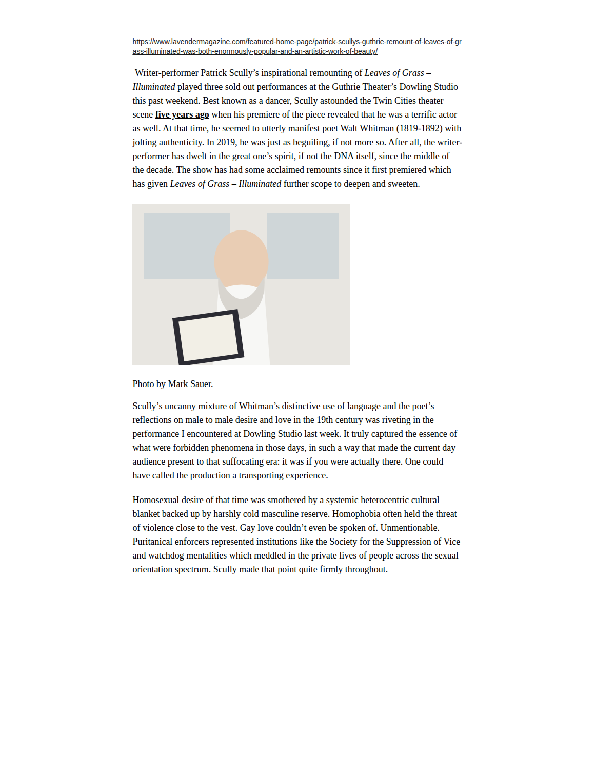https://www.lavendermagazine.com/featured-home-page/patrick-scullys-guthrie-remount-of-leaves-of-grass-illuminated-was-both-enormously-popular-and-an-artistic-work-of-beauty/
Writer-performer Patrick Scully’s inspirational remounting of Leaves of Grass – Illuminated played three sold out performances at the Guthrie Theater’s Dowling Studio this past weekend. Best known as a dancer, Scully astounded the Twin Cities theater scene five years ago when his premiere of the piece revealed that he was a terrific actor as well. At that time, he seemed to utterly manifest poet Walt Whitman (1819-1892) with jolting authenticity. In 2019, he was just as beguiling, if not more so. After all, the writer-performer has dwelt in the great one’s spirit, if not the DNA itself, since the middle of the decade. The show has had some acclaimed remounts since it first premiered which has given Leaves of Grass – Illuminated further scope to deepen and sweeten.
Photo by Mark Sauer.
Scully’s uncanny mixture of Whitman’s distinctive use of language and the poet’s reflections on male to male desire and love in the 19th century was riveting in the performance I encountered at Dowling Studio last week. It truly captured the essence of what were forbidden phenomena in those days, in such a way that made the current day audience present to that suffocating era: it was if you were actually there. One could have called the production a transporting experience.
Homosexual desire of that time was smothered by a systemic heterocentric cultural blanket backed up by harshly cold masculine reserve. Homophobia often held the threat of violence close to the vest. Gay love couldn’t even be spoken of. Unmentionable. Puritanical enforcers represented institutions like the Society for the Suppression of Vice and watchdog mentalities which meddled in the private lives of people across the sexual orientation spectrum. Scully made that point quite firmly throughout.